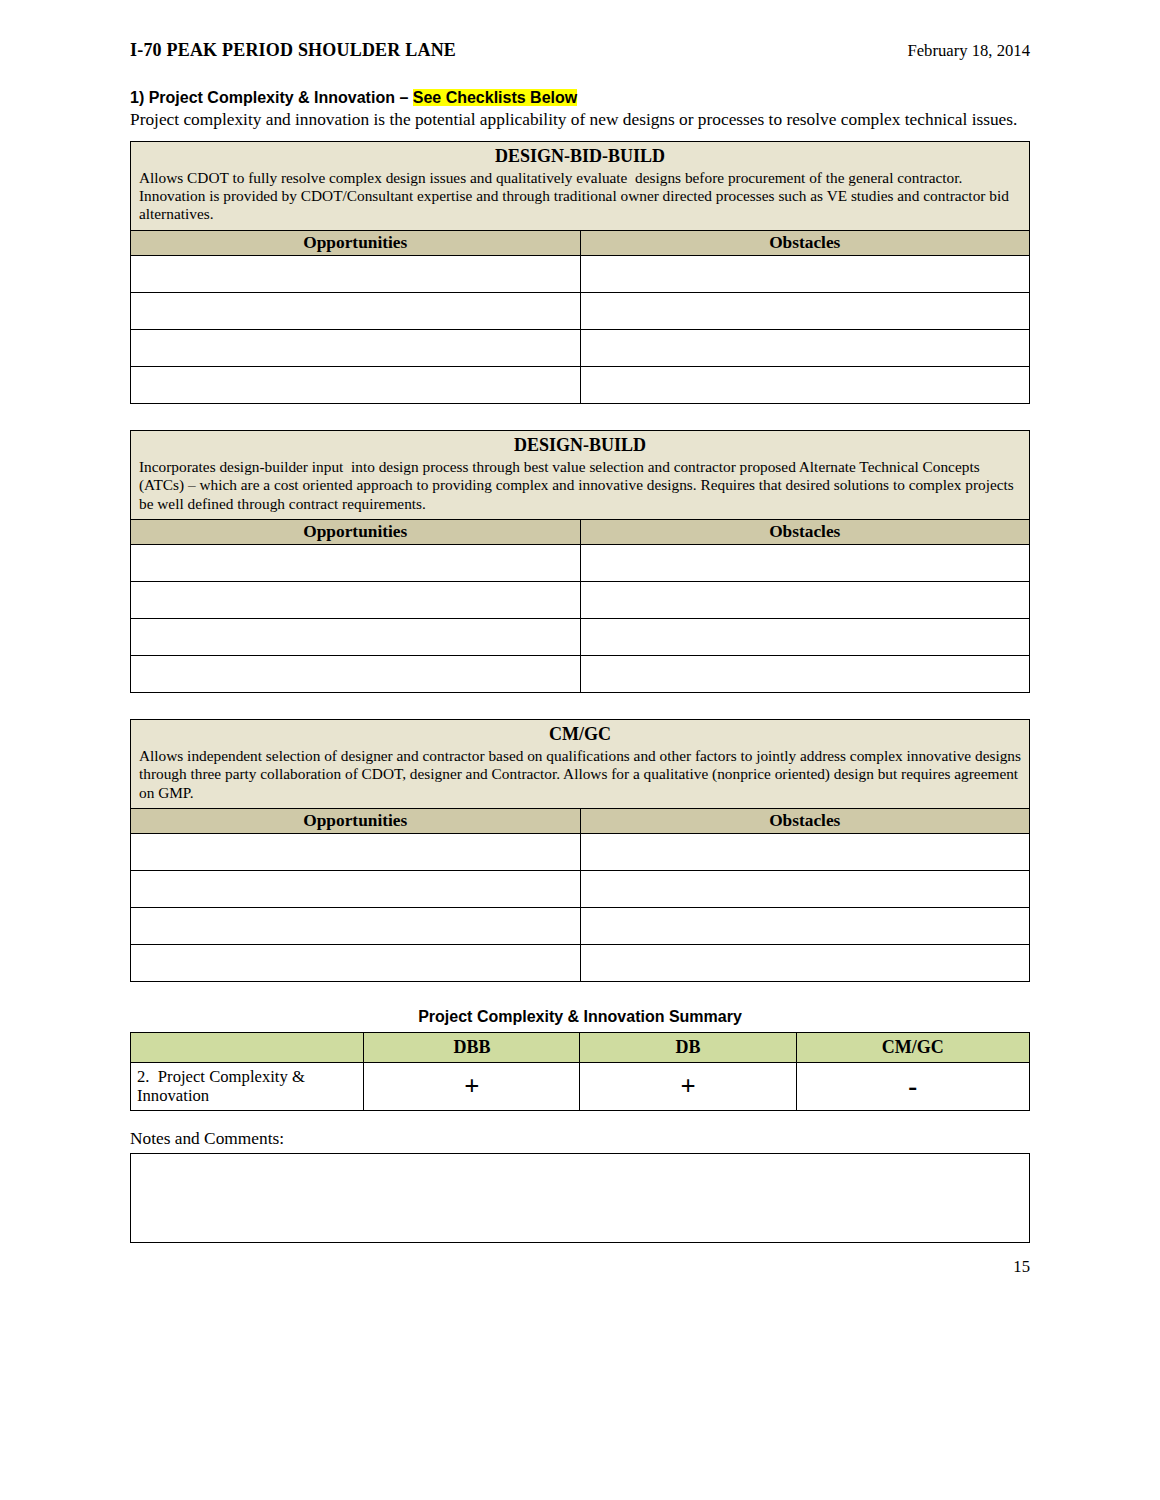I-70 PEAK PERIOD SHOULDER LANE
February 18, 2014
1) Project Complexity & Innovation – See Checklists Below
Project complexity and innovation is the potential applicability of new designs or processes to resolve complex technical issues.
| DESIGN-BID-BUILD |
| Allows CDOT to fully resolve complex design issues and qualitatively evaluate designs before procurement of the general contractor. Innovation is provided by CDOT/Consultant expertise and through traditional owner directed processes such as VE studies and contractor bid alternatives. |
| Opportunities | Obstacles |
| DESIGN-BUILD |
| Incorporates design-builder input into design process through best value selection and contractor proposed Alternate Technical Concepts (ATCs) – which are a cost oriented approach to providing complex and innovative designs. Requires that desired solutions to complex projects be well defined through contract requirements. |
| Opportunities | Obstacles |
| CM/GC |
| Allows independent selection of designer and contractor based on qualifications and other factors to jointly address complex innovative designs through three party collaboration of CDOT, designer and Contractor. Allows for a qualitative (nonprice oriented) design but requires agreement on GMP. |
| Opportunities | Obstacles |
Project Complexity & Innovation Summary
| | DBB | DB | CM/GC |
| --- | --- | --- | --- |
| 2. Project Complexity & Innovation | + | + | - |
Notes and Comments:
15